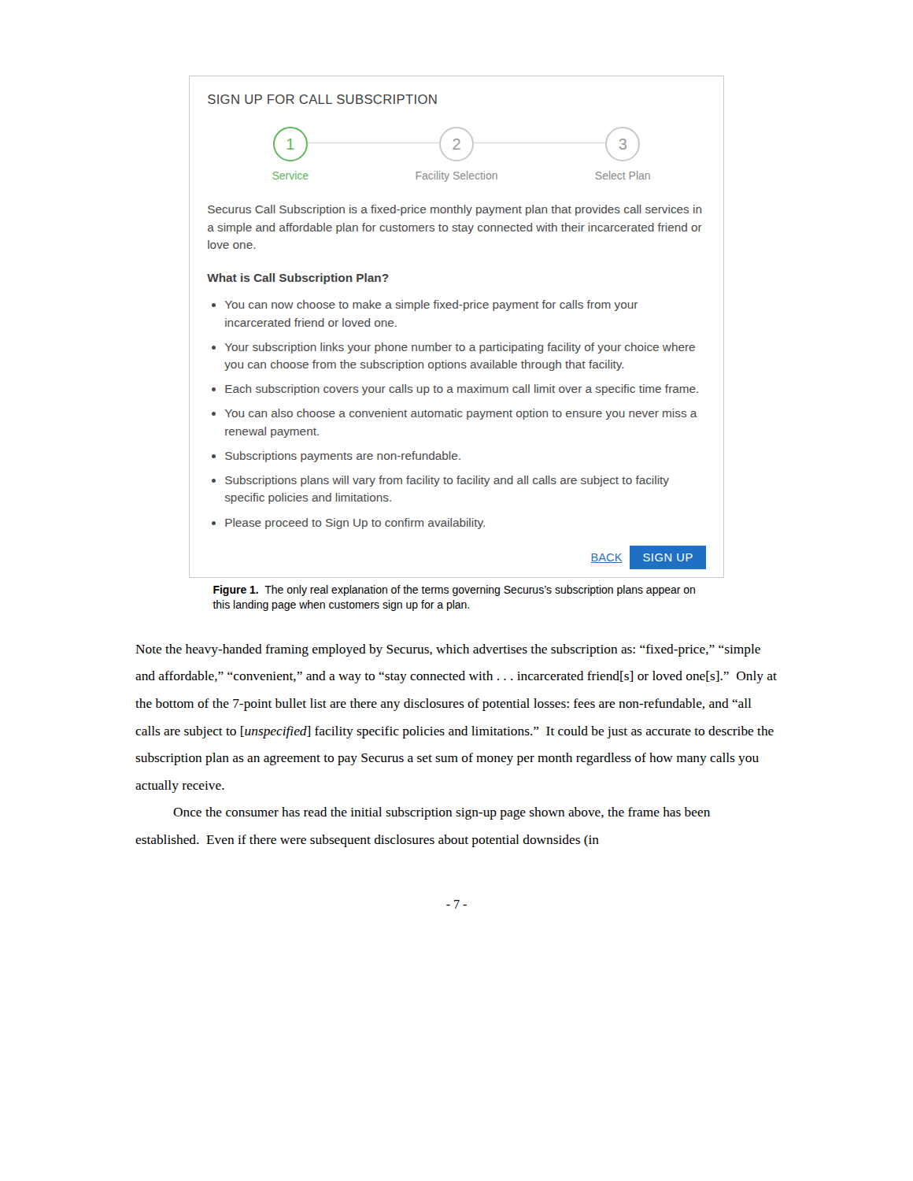SIGN UP FOR CALL SUBSCRIPTION
1
Service
2
Facility Selection
3
Select Plan
Securus Call Subscription is a fixed-price monthly payment plan that provides call services in a simple and affordable plan for customers to stay connected with their incarcerated friend or love one.
What is Call Subscription Plan?
You can now choose to make a simple fixed-price payment for calls from your incarcerated friend or loved one.
Your subscription links your phone number to a participating facility of your choice where you can choose from the subscription options available through that facility.
Each subscription covers your calls up to a maximum call limit over a specific time frame.
You can also choose a convenient automatic payment option to ensure you never miss a renewal payment.
Subscriptions payments are non-refundable.
Subscriptions plans will vary from facility to facility and all calls are subject to facility specific policies and limitations.
Please proceed to Sign Up to confirm availability.
BACK SIGN UP
Figure 1. The only real explanation of the terms governing Securus’s subscription plans appear on this landing page when customers sign up for a plan.
Note the heavy-handed framing employed by Securus, which advertises the subscription as: “fixed-price,” “simple and affordable,” “convenient,” and a way to “stay connected with . . . incarcerated friend[s] or loved one[s].” Only at the bottom of the 7-point bullet list are there any disclosures of potential losses: fees are non-refundable, and “all calls are subject to [unspecified] facility specific policies and limitations.” It could be just as accurate to describe the subscription plan as an agreement to pay Securus a set sum of money per month regardless of how many calls you actually receive.
Once the consumer has read the initial subscription sign-up page shown above, the frame has been established. Even if there were subsequent disclosures about potential downsides (in
- 7 -